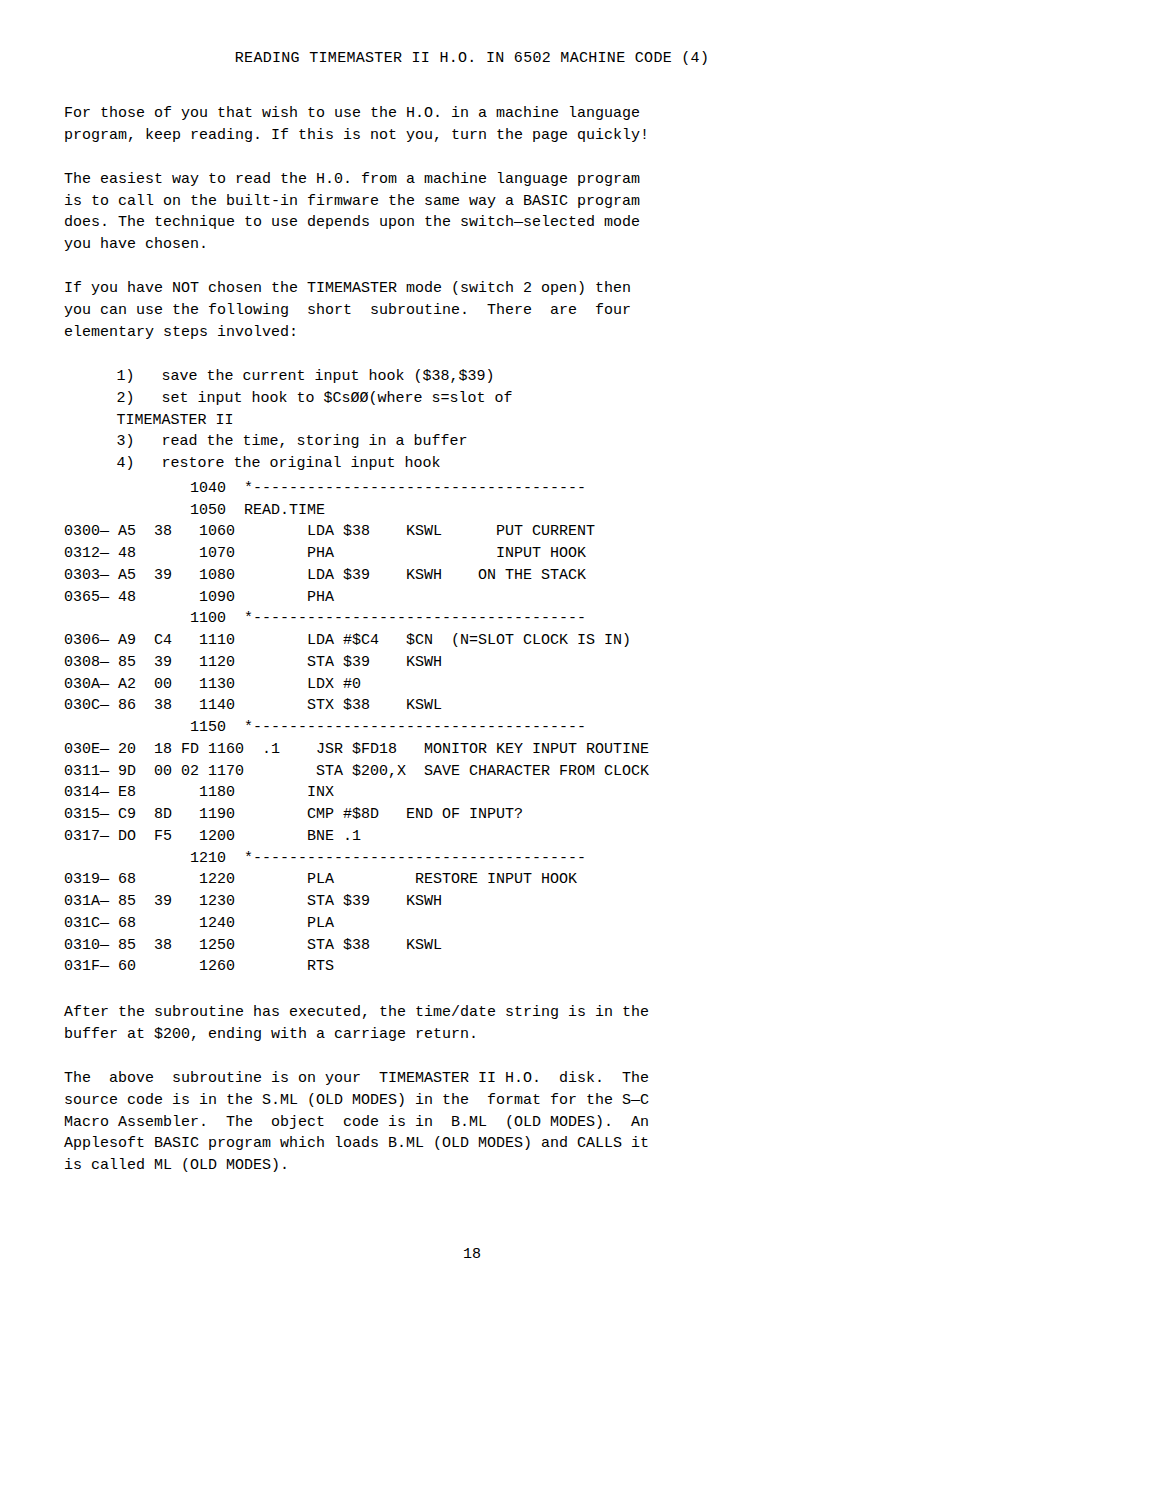READING TIMEMASTER II H.O. IN 6502 MACHINE CODE (4)
For those of you that wish to use the H.O. in a machine language program, keep reading. If this is not you, turn the page quickly!
The easiest way to read the H.0. from a machine language program is to call on the built-in firmware the same way a BASIC program does. The technique to use depends upon the switch—selected mode you have chosen.
If you have NOT chosen the TIMEMASTER mode (switch 2 open) then you can use the following short subroutine. There are four elementary steps involved:
1) save the current input hook ($38,$39)
2) set input hook to $CsØØ(where s=slot of TIMEMASTER II
3) read the time, storing in a buffer
4) restore the original input hook
              1040  *-------------------------------------
              1050  READ.TIME
0300— A5  38   1060        LDA $38    KSWL      PUT CURRENT
0312— 48       1070        PHA                  INPUT HOOK
0303— A5  39   1080        LDA $39    KSWH    ON THE STACK
0365— 48       1090        PHA
              1100  *-------------------------------------
0306— A9  C4   1110        LDA #$C4   $CN  (N=SLOT CLOCK IS IN)
0308— 85  39   1120        STA $39    KSWH
030A— A2  00   1130        LDX #0
030C— 86  38   1140        STX $38    KSWL
              1150  *-------------------------------------
030E— 20  18 FD 1160  .1    JSR $FD18   MONITOR KEY INPUT ROUTINE
0311— 9D  00 02 1170        STA $200,X  SAVE CHARACTER FROM CLOCK
0314— E8       1180        INX
0315— C9  8D   1190        CMP #$8D   END OF INPUT?
0317— DO  F5   1200        BNE .1
              1210  *-------------------------------------
0319— 68       1220        PLA         RESTORE INPUT HOOK
031A— 85  39   1230        STA $39    KSWH
031C— 68       1240        PLA
0310— 85  38   1250        STA $38    KSWL
031F— 60       1260        RTS
After the subroutine has executed, the time/date string is in the buffer at $200, ending with a carriage return.
The above subroutine is on your TIMEMASTER II H.O. disk. The source code is in the S.ML (OLD MODES) in the format for the S—C Macro Assembler. The object code is in B.ML (OLD MODES). An Applesoft BASIC program which loads B.ML (OLD MODES) and CALLS it is called ML (OLD MODES).
18